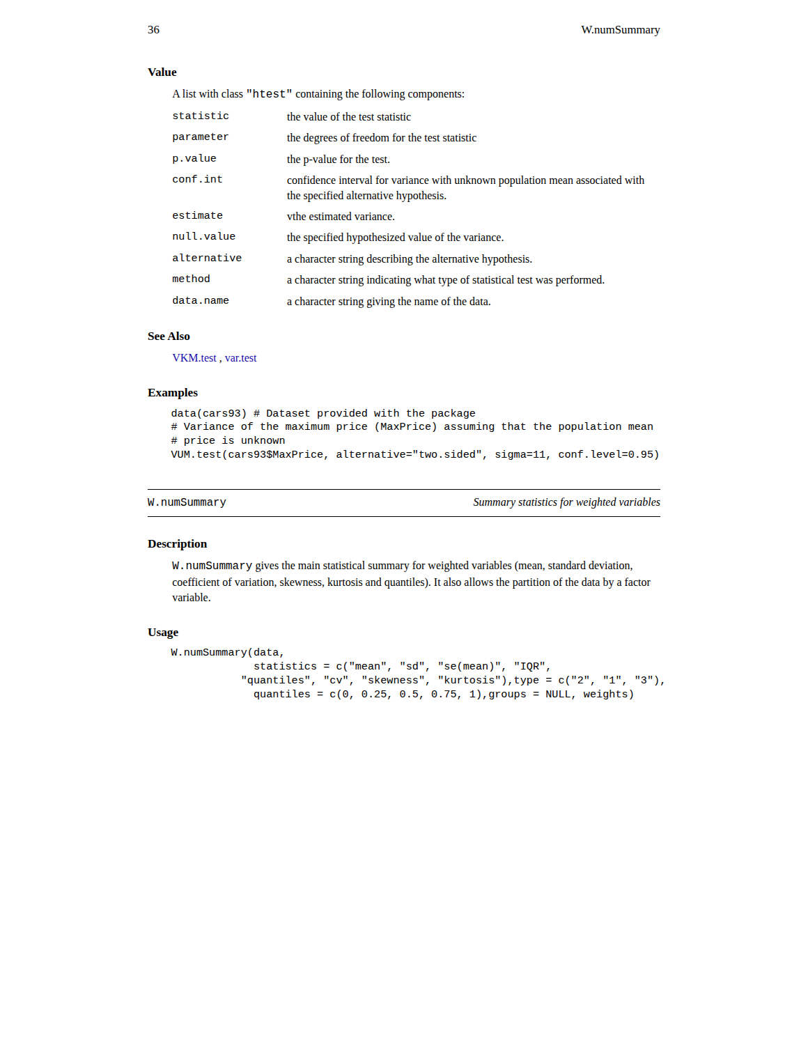36 W.numSummary
Value
A list with class "htest" containing the following components:
statistic
the value of the test statistic
parameter
the degrees of freedom for the test statistic
p.value
the p-value for the test.
conf.int
confidence interval for variance with unknown population mean associated with the specified alternative hypothesis.
estimate
vthe estimated variance.
null.value
the specified hypothesized value of the variance.
alternative
a character string describing the alternative hypothesis.
method
a character string indicating what type of statistical test was performed.
data.name
a character string giving the name of the data.
See Also
VKM.test , var.test
Examples
data(cars93) # Dataset provided with the package
# Variance of the maximum price (MaxPrice) assuming that the population mean
# price is unknown
VUM.test(cars93$MaxPrice, alternative="two.sided", sigma=11, conf.level=0.95)
W.numSummary Summary statistics for weighted variables
Description
W.numSummary gives the main statistical summary for weighted variables (mean, standard deviation, coefficient of variation, skewness, kurtosis and quantiles). It also allows the partition of the data by a factor variable.
Usage
W.numSummary(data,
             statistics = c("mean", "sd", "se(mean)", "IQR",
           "quantiles", "cv", "skewness", "kurtosis"),type = c("2", "1", "3"),
             quantiles = c(0, 0.25, 0.5, 0.75, 1),groups = NULL, weights)